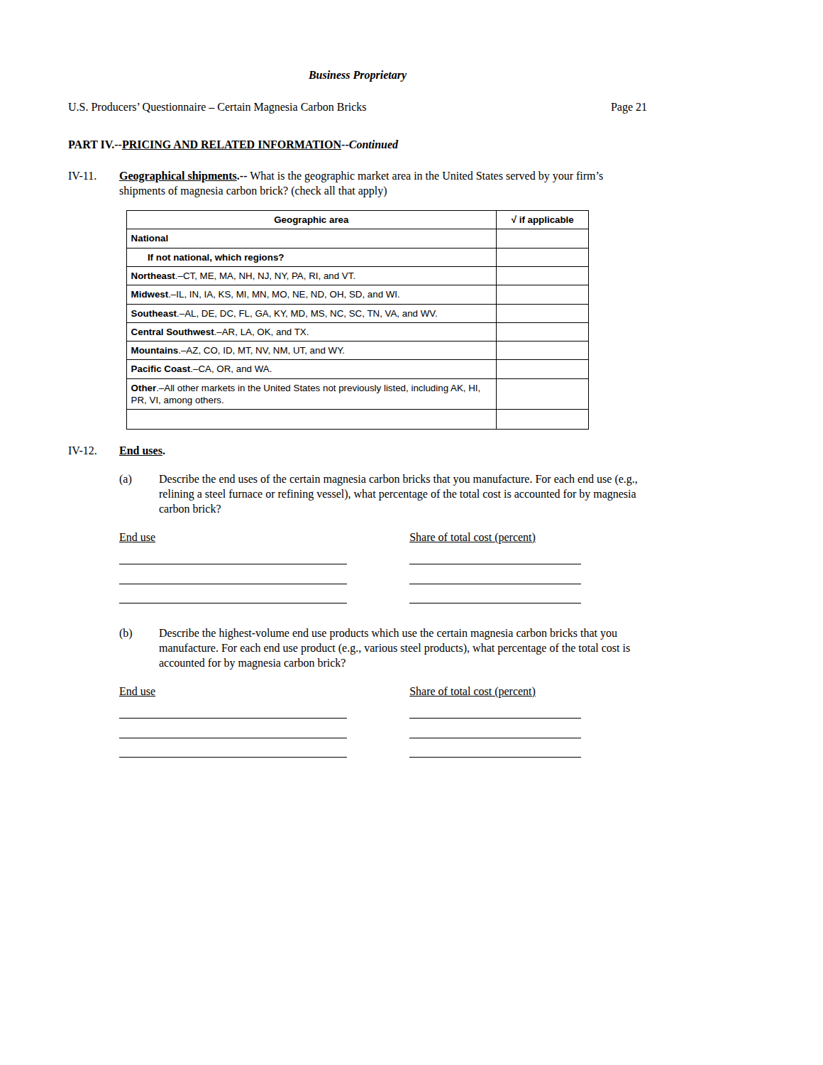Business Proprietary
U.S. Producers’ Questionnaire – Certain Magnesia Carbon Bricks
Page 21
PART IV.--PRICING AND RELATED INFORMATION--Continued
IV-11.
Geographical shipments.-- What is the geographic market area in the United States served by your firm’s shipments of magnesia carbon brick? (check all that apply)
| Geographic area | √ if applicable |
| --- | --- |
| National | |
| If not national, which regions? | |
| Northeast .–CT, ME, MA, NH, NJ, NY, PA, RI, and VT. | |
| Midwest .–IL, IN, IA, KS, MI, MN, MO, NE, ND, OH, SD, and WI. | |
| Southeast .–AL, DE, DC, FL, GA, KY, MD, MS, NC, SC, TN, VA, and WV. | |
| Central Southwest .–AR, LA, OK, and TX. | |
| Mountains .–AZ, CO, ID, MT, NV, NM, UT, and WY. | |
| Pacific Coast .–CA, OR, and WA. | |
| Other .–All other markets in the United States not previously listed, including AK, HI, PR, VI, among others. | |
IV-12.
End uses.
(a)
Describe the end uses of the certain magnesia carbon bricks that you manufacture. For each end use (e.g., relining a steel furnace or refining vessel), what percentage of the total cost is accounted for by magnesia carbon brick?
End use
Share of total cost (percent)
(b)
Describe the highest-volume end use products which use the certain magnesia carbon bricks that you manufacture. For each end use product (e.g., various steel products), what percentage of the total cost is accounted for by magnesia carbon brick?
End use
Share of total cost (percent)